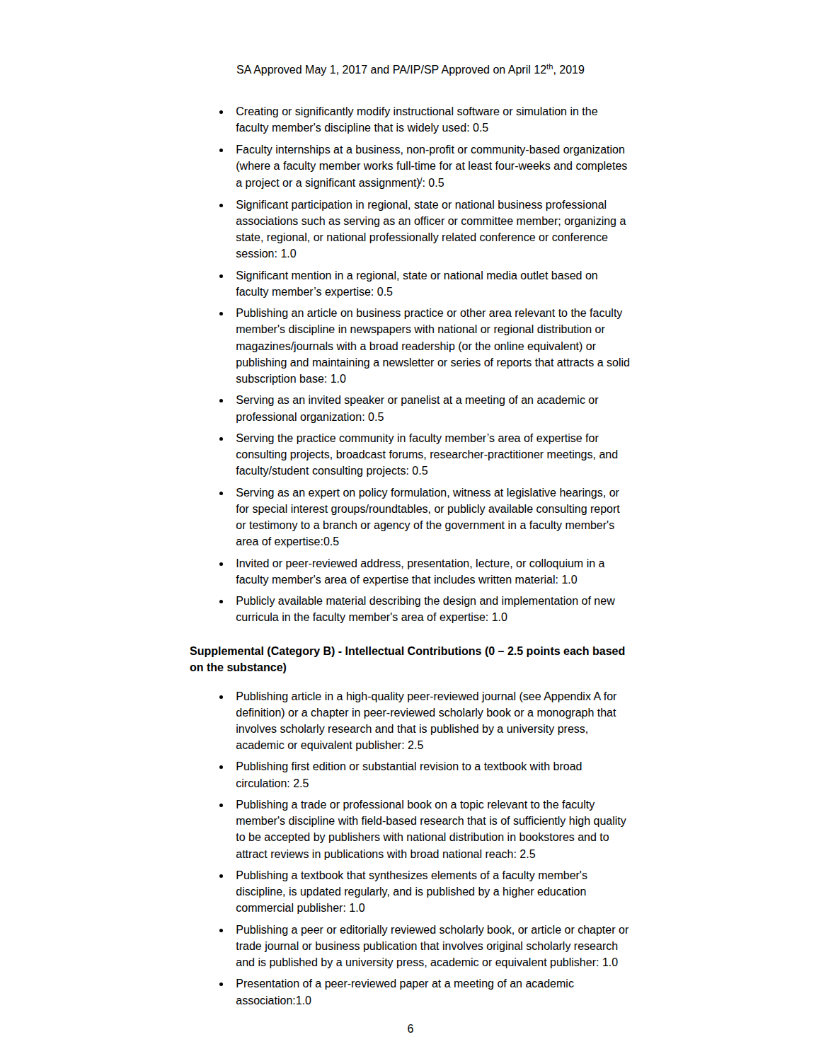SA Approved May 1, 2017 and PA/IP/SP Approved on April 12th, 2019
Creating or significantly modify instructional software or simulation in the faculty member's discipline that is widely used: 0.5
Faculty internships at a business, non-profit or community-based organization (where a faculty member works full-time for at least four-weeks and completes a project or a significant assignment)j: 0.5
Significant participation in regional, state or national business professional associations such as serving as an officer or committee member; organizing a state, regional, or national professionally related conference or conference session: 1.0
Significant mention in a regional, state or national media outlet based on faculty member’s expertise: 0.5
Publishing an article on business practice or other area relevant to the faculty member's discipline in newspapers with national or regional distribution or magazines/journals with a broad readership (or the online equivalent) or publishing and maintaining a newsletter or series of reports that attracts a solid subscription base: 1.0
Serving as an invited speaker or panelist at a meeting of an academic or professional organization: 0.5
Serving the practice community in faculty member’s area of expertise for consulting projects, broadcast forums, researcher-practitioner meetings, and faculty/student consulting projects: 0.5
Serving as an expert on policy formulation, witness at legislative hearings, or for special interest groups/roundtables, or publicly available consulting report or testimony to a branch or agency of the government in a faculty member's area of expertise:0.5
Invited or peer-reviewed address, presentation, lecture, or colloquium in a faculty member's area of expertise that includes written material: 1.0
Publicly available material describing the design and implementation of new curricula in the faculty member's area of expertise: 1.0
Supplemental (Category B) - Intellectual Contributions (0 – 2.5 points each based on the substance)
Publishing article in a high-quality peer-reviewed journal (see Appendix A for definition) or a chapter in peer-reviewed scholarly book or a monograph that involves scholarly research and that is published by a university press, academic or equivalent publisher: 2.5
Publishing first edition or substantial revision to a textbook with broad circulation: 2.5
Publishing a trade or professional book on a topic relevant to the faculty member's discipline with field-based research that is of sufficiently high quality to be accepted by publishers with national distribution in bookstores and to attract reviews in publications with broad national reach: 2.5
Publishing a textbook that synthesizes elements of a faculty member's discipline, is updated regularly, and is published by a higher education commercial publisher: 1.0
Publishing a peer or editorially reviewed scholarly book, or article or chapter or trade journal or business publication that involves original scholarly research and is published by a university press, academic or equivalent publisher: 1.0
Presentation of a peer-reviewed paper at a meeting of an academic association:1.0
6